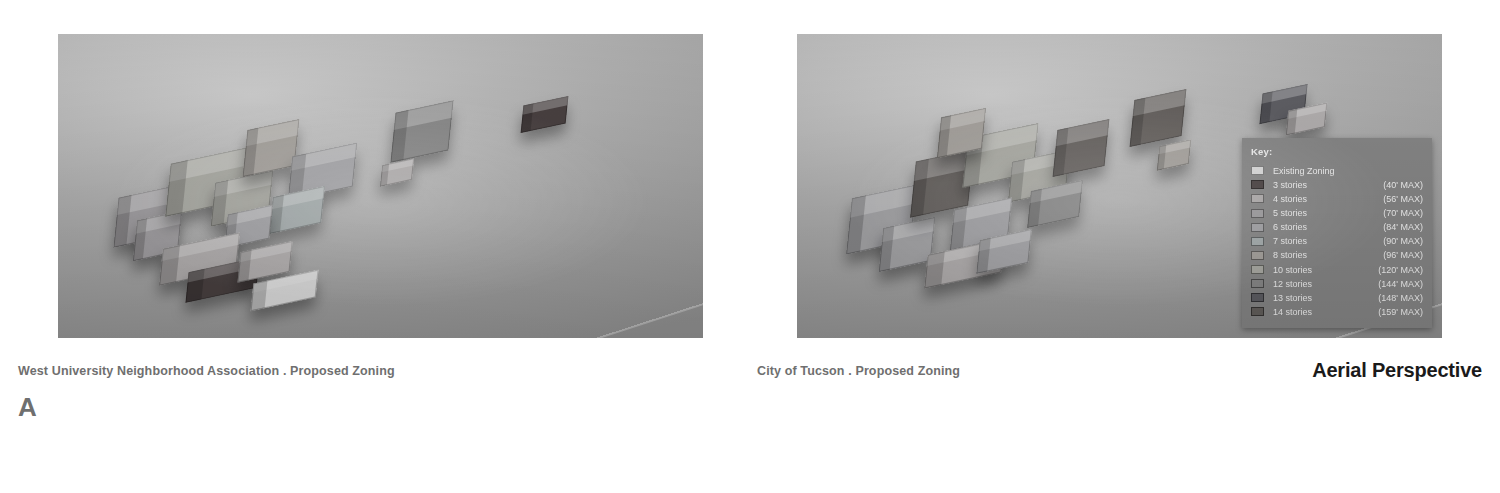Key:
| | Existing Zoning |
| | 3 stories | (40' MAX) |
| | 4 stories | (56' MAX) |
| | 5 stories | (70' MAX) |
| | 6 stories | (84' MAX) |
| | 7 stories | (90' MAX) |
| | 8 stories | (96' MAX) |
| | 10 stories | (120' MAX) |
| | 12 stories | (144' MAX) |
| | 13 stories | (148' MAX) |
| | 14 stories | (159' MAX) |
West University Neighborhood Association . Proposed Zoning
City of Tucson . Proposed Zoning Aerial Perspective
A